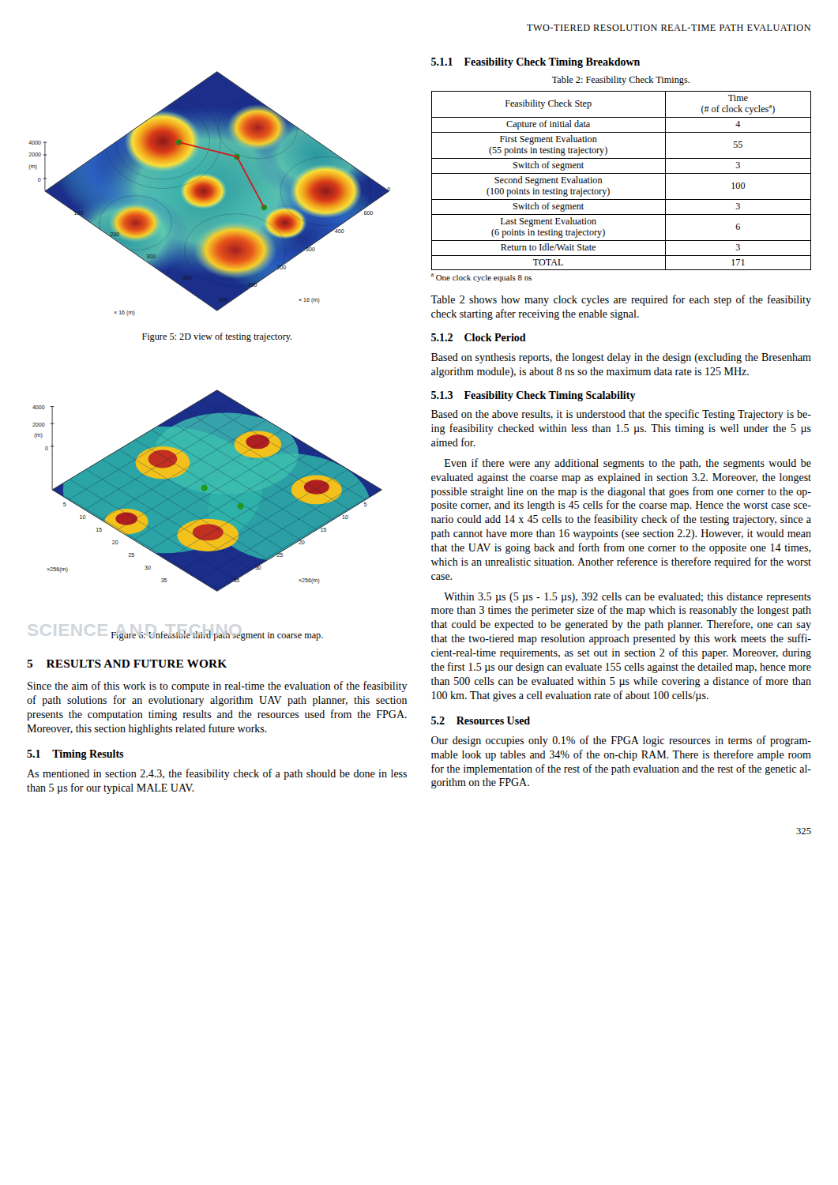Two-Tiered Resolution Real-Time Path Evaluation
4000 2000 (m) 0 100 200 300 400 500 × 16 (m) 600 400 300 200 100 × 16 (m) 0
Figure 5: 2D view of testing trajectory.
4000 2000 (m) 0 5 10 15 20 25 30 35 ×256(m) 5 10 15 20 25 30 35 ×256(m)
Figure 6: Unfeasible third path segment in coarse map.
SCIENCE AND TECHNO
5 RESULTS AND FUTURE WORK
Since the aim of this work is to compute in real-time the evaluation of the feasibility of path solutions for an evolutionary algorithm UAV path planner, this section presents the computation timing results and the resources used from the FPGA. Moreover, this section highlights related future works.
5.1 Timing Results
As mentioned in section 2.4.3, the feasibility check of a path should be done in less than 5 µs for our typical MALE UAV.
5.1.1 Feasibility Check Timing Breakdown
Table 2: Feasibility Check Timings.
| Feasibility Check Step | Time (# of clock cycles a ) |
| Capture of initial data | 4 |
| First Segment Evaluation (55 points in testing trajectory) | 55 |
| Switch of segment | 3 |
| Second Segment Evaluation (100 points in testing trajectory) | 100 |
| Switch of segment | 3 |
| Last Segment Evaluation (6 points in testing trajectory) | 6 |
| Return to Idle/Wait State | 3 |
| TOTAL | 171 |
a One clock cycle equals 8 ns
Table 2 shows how many clock cycles are required for each step of the feasibility check starting after receiving the enable signal.
5.1.2 Clock Period
Based on synthesis reports, the longest delay in the design (excluding the Bresenham algorithm module), is about 8 ns so the maximum data rate is 125 MHz.
5.1.3 Feasibility Check Timing Scalability
Based on the above results, it is understood that the specific Testing Trajectory is being feasibility checked within less than 1.5 µs. This timing is well under the 5 µs aimed for.
Even if there were any additional segments to the path, the segments would be evaluated against the coarse map as explained in section 3.2. Moreover, the longest possible straight line on the map is the diagonal that goes from one corner to the opposite corner, and its length is 45 cells for the coarse map. Hence the worst case scenario could add 14 x 45 cells to the feasibility check of the testing trajectory, since a path cannot have more than 16 waypoints (see section 2.2). However, it would mean that the UAV is going back and forth from one corner to the opposite one 14 times, which is an unrealistic situation. Another reference is therefore required for the worst case.
Within 3.5 µs (5 µs - 1.5 µs), 392 cells can be evaluated; this distance represents more than 3 times the perimeter size of the map which is reasonably the longest path that could be expected to be generated by the path planner. Therefore, one can say that the two-tiered map resolution approach presented by this work meets the sufficient-real-time requirements, as set out in section 2 of this paper. Moreover, during the first 1.5 µs our design can evaluate 155 cells against the detailed map, hence more than 500 cells can be evaluated within 5 µs while covering a distance of more than 100 km. That gives a cell evaluation rate of about 100 cells/µs.
5.2 Resources Used
Our design occupies only 0.1% of the FPGA logic resources in terms of programmable look up tables and 34% of the on-chip RAM. There is therefore ample room for the implementation of the rest of the path evaluation and the rest of the genetic algorithm on the FPGA.
325